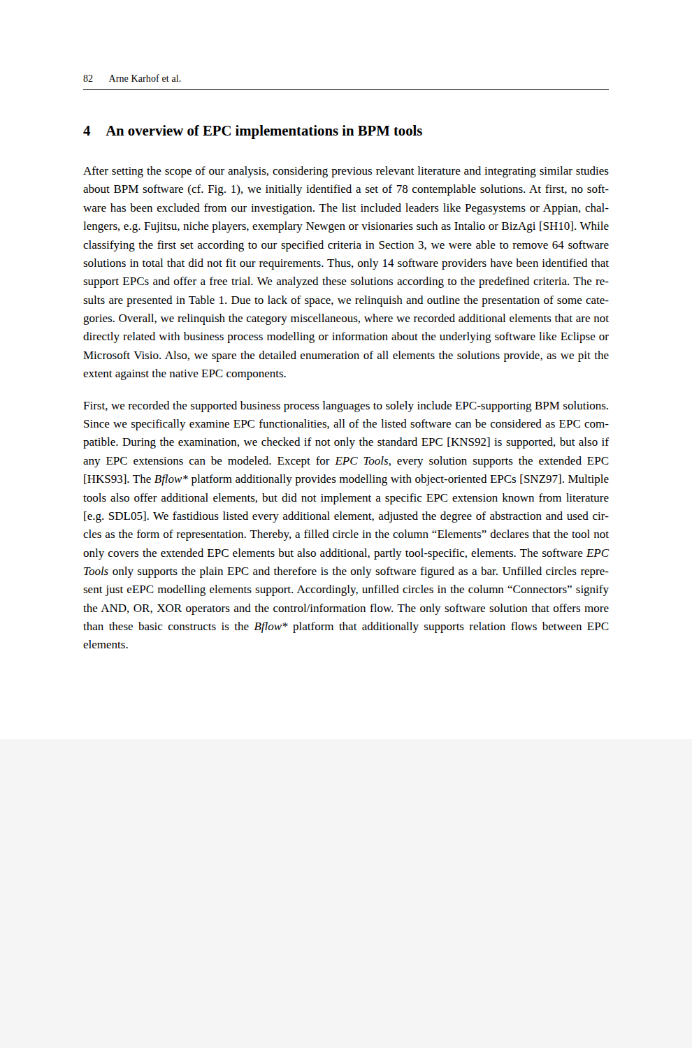82 Arne Karhof et al.
4 An overview of EPC implementations in BPM tools
After setting the scope of our analysis, considering previous relevant literature and integrating similar studies about BPM software (cf. Fig. 1), we initially identified a set of 78 contemplable solutions. At first, no software has been excluded from our investigation. The list included leaders like Pegasystems or Appian, challengers, e.g. Fujitsu, niche players, exemplary Newgen or visionaries such as Intalio or BizAgi [SH10]. While classifying the first set according to our specified criteria in Section 3, we were able to remove 64 software solutions in total that did not fit our requirements. Thus, only 14 software providers have been identified that support EPCs and offer a free trial. We analyzed these solutions according to the predefined criteria. The results are presented in Table 1. Due to lack of space, we relinquish and outline the presentation of some categories. Overall, we relinquish the category miscellaneous, where we recorded additional elements that are not directly related with business process modelling or information about the underlying software like Eclipse or Microsoft Visio. Also, we spare the detailed enumeration of all elements the solutions provide, as we pit the extent against the native EPC components.
First, we recorded the supported business process languages to solely include EPC-supporting BPM solutions. Since we specifically examine EPC functionalities, all of the listed software can be considered as EPC compatible. During the examination, we checked if not only the standard EPC [KNS92] is supported, but also if any EPC extensions can be modeled. Except for EPC Tools, every solution supports the extended EPC [HKS93]. The Bflow* platform additionally provides modelling with object-oriented EPCs [SNZ97]. Multiple tools also offer additional elements, but did not implement a specific EPC extension known from literature [e.g. SDL05]. We fastidious listed every additional element, adjusted the degree of abstraction and used circles as the form of representation. Thereby, a filled circle in the column “Elements” declares that the tool not only covers the extended EPC elements but also additional, partly tool-specific, elements. The software EPC Tools only supports the plain EPC and therefore is the only software figured as a bar. Unfilled circles represent just eEPC modelling elements support. Accordingly, unfilled circles in the column “Connectors” signify the AND, OR, XOR operators and the control/information flow. The only software solution that offers more than these basic constructs is the Bflow* platform that additionally supports relation flows between EPC elements.